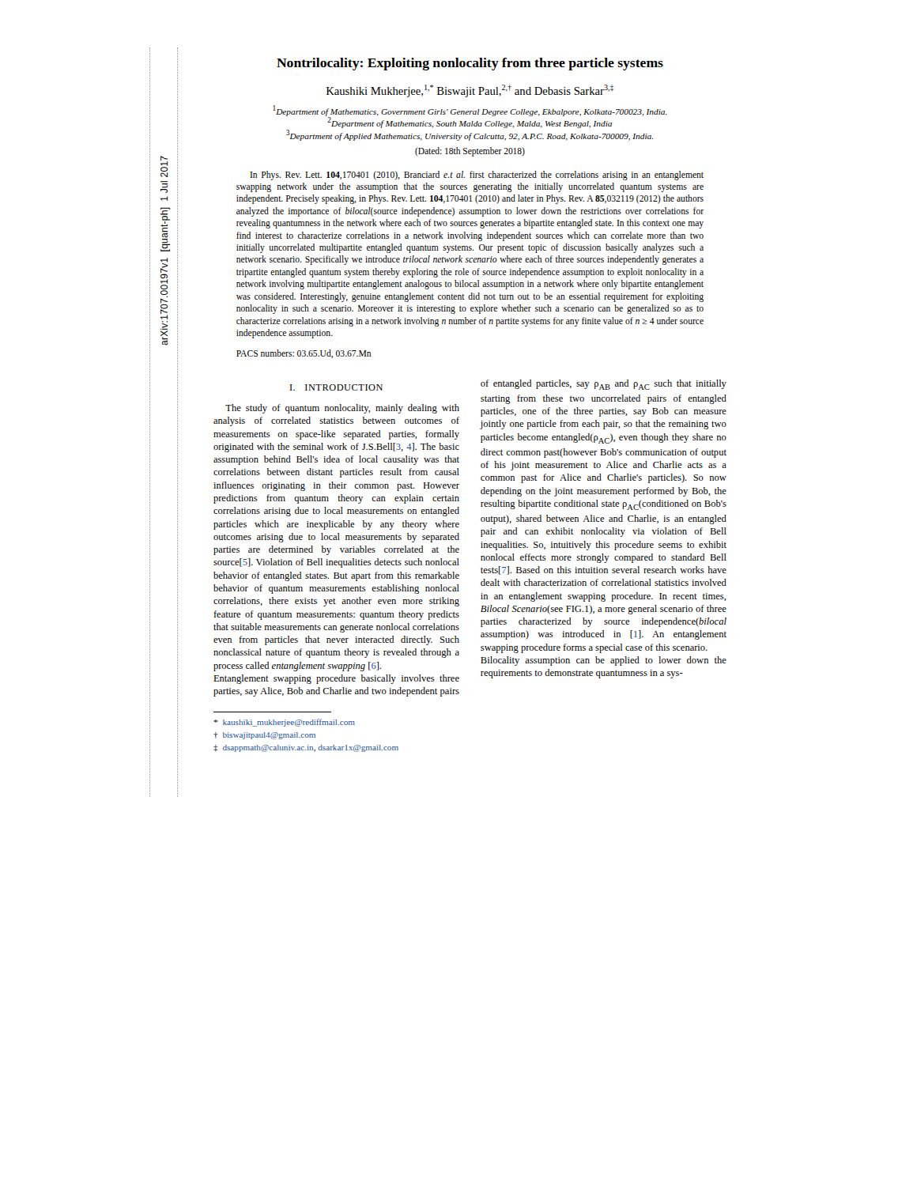arXiv:1707.00197v1 [quant-ph] 1 Jul 2017
Nontrilocality: Exploiting nonlocality from three particle systems
Kaushiki Mukherjee,1,* Biswajit Paul,2,† and Debasis Sarkar3,‡
1Department of Mathematics, Government Girls' General Degree College, Ekbalpore, Kolkata-700023, India.
2Department of Mathematics, South Malda College, Malda, West Bengal, India
3Department of Applied Mathematics, University of Calcutta, 92, A.P.C. Road, Kolkata-700009, India.
(Dated: 18th September 2018)
In Phys. Rev. Lett. 104,170401 (2010), Branciard e.t al. first characterized the correlations arising in an entanglement swapping network under the assumption that the sources generating the initially uncorrelated quantum systems are independent. Precisely speaking, in Phys. Rev. Lett. 104,170401 (2010) and later in Phys. Rev. A 85,032119 (2012) the authors analyzed the importance of bilocal(source independence) assumption to lower down the restrictions over correlations for revealing quantumness in the network where each of two sources generates a bipartite entangled state. In this context one may find interest to characterize correlations in a network involving independent sources which can correlate more than two initially uncorrelated multipartite entangled quantum systems. Our present topic of discussion basically analyzes such a network scenario. Specifically we introduce trilocal network scenario where each of three sources independently generates a tripartite entangled quantum system thereby exploring the role of source independence assumption to exploit nonlocality in a network involving multipartite entanglement analogous to bilocal assumption in a network where only bipartite entanglement was considered. Interestingly, genuine entanglement content did not turn out to be an essential requirement for exploiting nonlocality in such a scenario. Moreover it is interesting to explore whether such a scenario can be generalized so as to characterize correlations arising in a network involving n number of n partite systems for any finite value of n ≥ 4 under source independence assumption.
PACS numbers: 03.65.Ud, 03.67.Mn
I. Introduction
The study of quantum nonlocality, mainly dealing with analysis of correlated statistics between outcomes of measurements on space-like separated parties, formally originated with the seminal work of J.S.Bell[3, 4]. The basic assumption behind Bell's idea of local causality was that correlations between distant particles result from causal influences originating in their common past. However predictions from quantum theory can explain certain correlations arising due to local measurements on entangled particles which are inexplicable by any theory where outcomes arising due to local measurements by separated parties are determined by variables correlated at the source[5]. Violation of Bell inequalities detects such nonlocal behavior of entangled states. But apart from this remarkable behavior of quantum measurements establishing nonlocal correlations, there exists yet another even more striking feature of quantum measurements: quantum theory predicts that suitable measurements can generate nonlocal correlations even from particles that never interacted directly. Such nonclassical nature of quantum theory is revealed through a process called entanglement swapping [6].
Entanglement swapping procedure basically involves three parties, say Alice, Bob and Charlie and two independent pairs of entangled particles, say ρAB and ρAC such that initially starting from these two uncorrelated pairs of entangled particles, one of the three parties, say Bob can measure jointly one particle from each pair, so that the remaining two particles become entangled(ρAC), even though they share no direct common past(however Bob's communication of output of his joint measurement to Alice and Charlie acts as a common past for Alice and Charlie's particles). So now depending on the joint measurement performed by Bob, the resulting bipartite conditional state ρAC(conditioned on Bob's output), shared between Alice and Charlie, is an entangled pair and can exhibit nonlocality via violation of Bell inequalities. So, intuitively this procedure seems to exhibit nonlocal effects more strongly compared to standard Bell tests[7]. Based on this intuition several research works have dealt with characterization of correlational statistics involved in an entanglement swapping procedure. In recent times, Bilocal Scenario(see FIG.1), a more general scenario of three parties characterized by source independence(bilocal assumption) was introduced in [1]. An entanglement swapping procedure forms a special case of this scenario.
Bilocality assumption can be applied to lower down the requirements to demonstrate quantumness in a sys-
*kaushiki_mukherjee@rediffmail.com
†biswajitpaul4@gmail.com
‡dsappmath@caluniv.ac.in, dsarkar1x@gmail.com